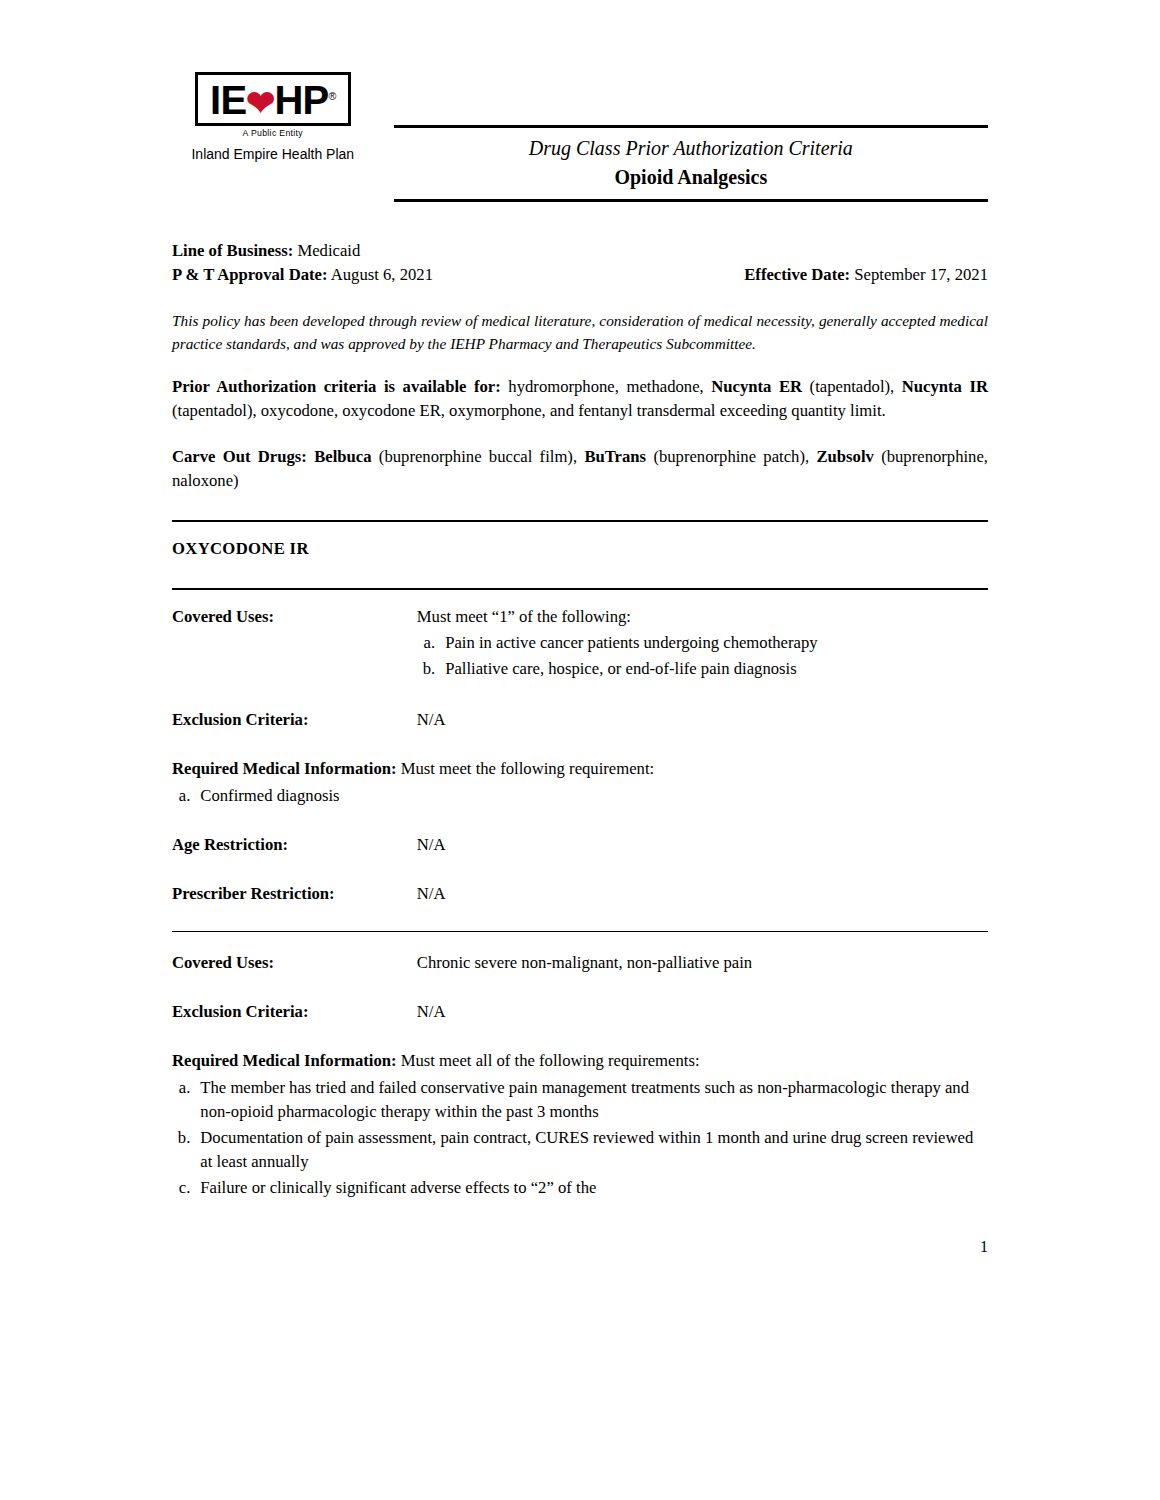IE❤HP®
A Public Entity
Inland Empire Health Plan
Drug Class Prior Authorization Criteria
Opioid Analgesics
Line of Business: Medicaid
P & T Approval Date: August 6, 2021 Effective Date: September 17, 2021
This policy has been developed through review of medical literature, consideration of medical necessity, generally accepted medical practice standards, and was approved by the IEHP Pharmacy and Therapeutics Subcommittee.
Prior Authorization criteria is available for: hydromorphone, methadone, Nucynta ER (tapentadol), Nucynta IR (tapentadol), oxycodone, oxycodone ER, oxymorphone, and fentanyl transdermal exceeding quantity limit.
Carve Out Drugs: Belbuca (buprenorphine buccal film), BuTrans (buprenorphine patch), Zubsolv (buprenorphine, naloxone)
OXYCODONE IR
Covered Uses:
Must meet “1” of the following:
Pain in active cancer patients undergoing chemotherapy
Palliative care, hospice, or end-of-life pain diagnosis
Exclusion Criteria:
N/A
Required Medical Information: Must meet the following requirement:
Confirmed diagnosis
Age Restriction:
N/A
Prescriber Restriction:
N/A
Covered Uses:
Chronic severe non-malignant, non-palliative pain
Exclusion Criteria:
N/A
Required Medical Information: Must meet all of the following requirements:
The member has tried and failed conservative pain management treatments such as non-pharmacologic therapy and non-opioid pharmacologic therapy within the past 3 months
Documentation of pain assessment, pain contract, CURES reviewed within 1 month and urine drug screen reviewed at least annually
Failure or clinically significant adverse effects to “2” of the
1